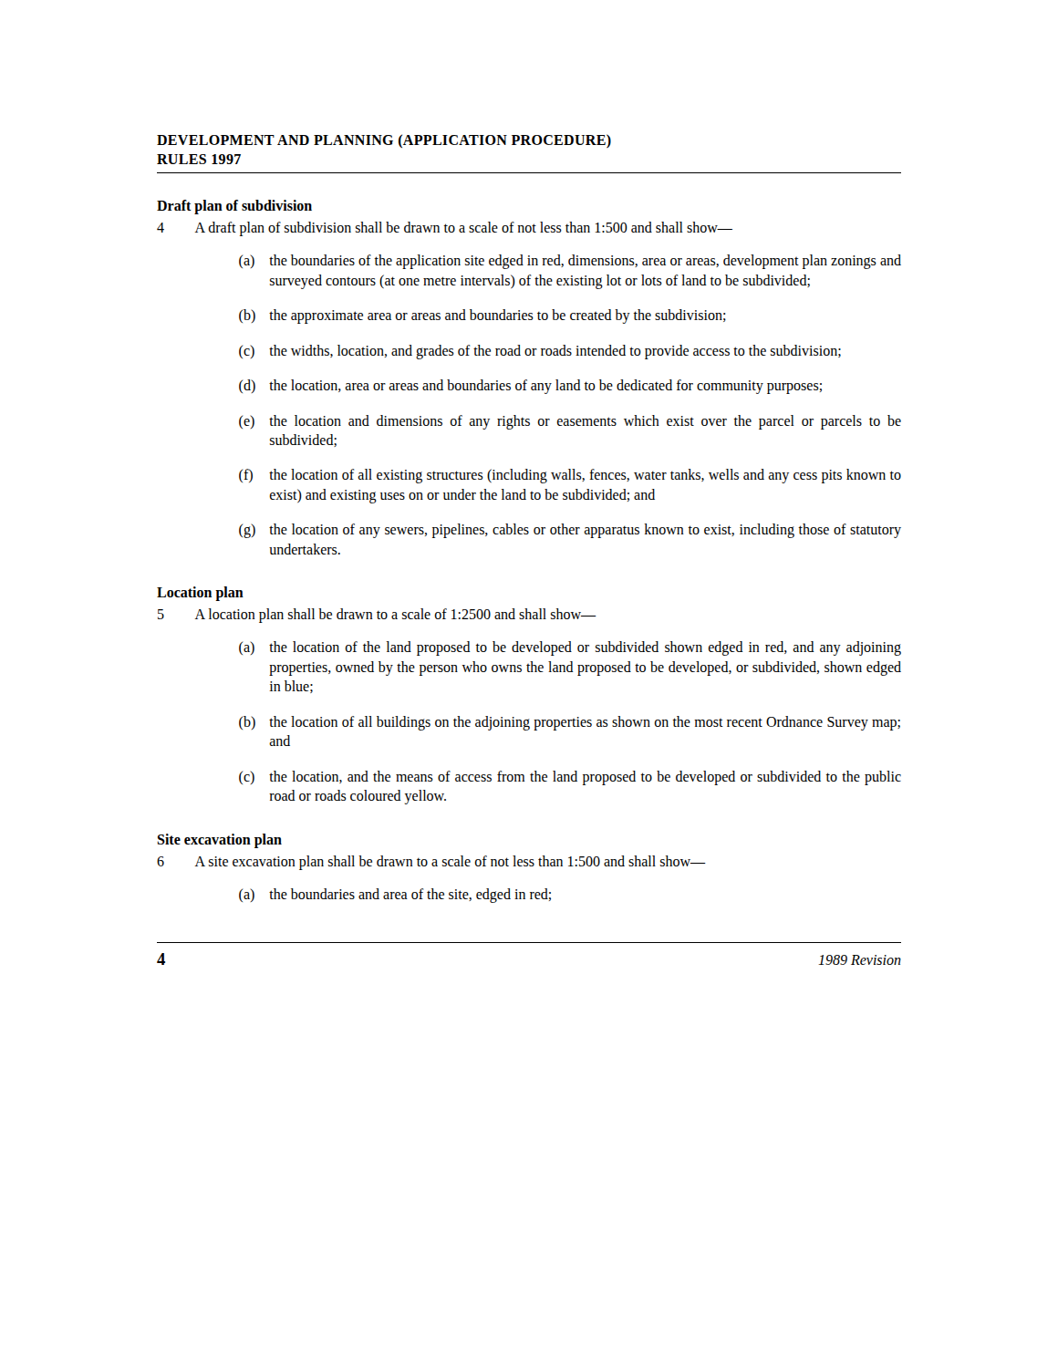DEVELOPMENT AND PLANNING (APPLICATION PROCEDURE)
RULES 1997
Draft plan of subdivision
4 A draft plan of subdivision shall be drawn to a scale of not less than 1:500 and shall show—
(a) the boundaries of the application site edged in red, dimensions, area or areas, development plan zonings and surveyed contours (at one metre intervals) of the existing lot or lots of land to be subdivided;
(b) the approximate area or areas and boundaries to be created by the subdivision;
(c) the widths, location, and grades of the road or roads intended to provide access to the subdivision;
(d) the location, area or areas and boundaries of any land to be dedicated for community purposes;
(e) the location and dimensions of any rights or easements which exist over the parcel or parcels to be subdivided;
(f) the location of all existing structures (including walls, fences, water tanks, wells and any cess pits known to exist) and existing uses on or under the land to be subdivided; and
(g) the location of any sewers, pipelines, cables or other apparatus known to exist, including those of statutory undertakers.
Location plan
5 A location plan shall be drawn to a scale of 1:2500 and shall show—
(a) the location of the land proposed to be developed or subdivided shown edged in red, and any adjoining properties, owned by the person who owns the land proposed to be developed, or subdivided, shown edged in blue;
(b) the location of all buildings on the adjoining properties as shown on the most recent Ordnance Survey map; and
(c) the location, and the means of access from the land proposed to be developed or subdivided to the public road or roads coloured yellow.
Site excavation plan
6 A site excavation plan shall be drawn to a scale of not less than 1:500 and shall show—
(a) the boundaries and area of the site, edged in red;
4 1989 Revision